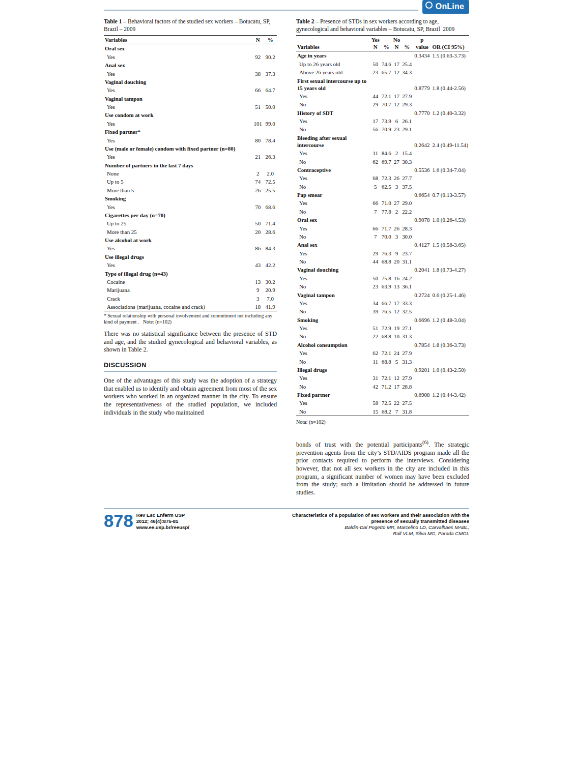OnLine
Table 1 – Behavioral factors of the studied sex workers – Botucatu, SP, Brazil – 2009
| Variables | N | % |
| --- | --- | --- |
| Oral sex | | |
| Yes | 92 | 90.2 |
| Anal sex | | |
| Yes | 38 | 37.3 |
| Vaginal douching | | |
| Yes | 66 | 64.7 |
| Vaginal tampon | | |
| Yes | 51 | 50.0 |
| Use condom at work | | |
| Yes | 101 | 99.0 |
| Fixed partner* | | |
| Yes | 80 | 78.4 |
| Use (male or female) condom with fixed partner (n=80) | | |
| Yes | 21 | 26.3 |
| Number of partners in the last 7 days | | |
| None | 2 | 2.0 |
| Up to 5 | 74 | 72.5 |
| More than 5 | 26 | 25.5 |
| Smoking | | |
| Yes | 70 | 68.6 |
| Cigarettes per day (n=70) | | |
| Up to 25 | 50 | 71.4 |
| More than 25 | 20 | 28.6 |
| Use alcohol at work | | |
| Yes | 86 | 84.3 |
| Use illegal drugs | | |
| Yes | 43 | 42.2 |
| Type of illegal drug (n=43) | | |
| Cocaine | 13 | 30.2 |
| Marijuana | 9 | 20.9 |
| Crack | 3 | 7.0 |
| Associations (marijuana, cocaine and crack) | 18 | 41.9 |
* Sexual relationship with personal involvement and commitment not including any kind of payment . Note: (n=102)
There was no statistical significance between the presence of STD and age, and the studied gynecological and behavioral variables, as shown in Table 2.
DISCUSSION
One of the advantages of this study was the adoption of a strategy that enabled us to identify and obtain agreement from most of the sex workers who worked in an organized manner in the city. To ensure the representativeness of the studied population, we included individuals in the study who maintained
Table 2 – Presence of STDs in sex workers according to age, gynecological and behavioral variables – Botucatu, SP, Brazil 2009
| Variables | Yes N | % | No N | % | p value | OR (CI 95%) |
| --- | --- | --- | --- | --- | --- | --- |
| Age in years | | | | | 0.3434 | 1.5 (0.63-3.73) |
| Up to 26 years old | 50 | 74.6 | 17 | 25.4 | | |
| Above 26 years old | 23 | 65.7 | 12 | 34.3 | | |
| First sexual intercourse up to 15 years old | | | | | 0.8779 | 1.8 (0.44-2.56) |
| Yes | 44 | 72.1 | 17 | 27.9 | | |
| No | 29 | 70.7 | 12 | 29.3 | | |
| History of SDT | | | | | 0.7770 | 1.2 (0.40-3.32) |
| Yes | 17 | 73.9 | 6 | 26.1 | | |
| No | 56 | 70.9 | 23 | 29.1 | | |
| Bleeding after sexual intercourse | | | | | 0.2642 | 2.4 (0.49-11.54) |
| Yes | 11 | 84.6 | 2 | 15.4 | | |
| No | 62 | 69.7 | 27 | 30.3 | | |
| Contraceptive | | | | | 0.5536 | 1.6 (0.34-7.04) |
| Yes | 68 | 72.3 | 26 | 27.7 | | |
| No | 5 | 62.5 | 3 | 37.5 | | |
| Pap smear | | | | | 0.6654 | 0.7 (0.13-3.57) |
| Yes | 66 | 71.0 | 27 | 29.0 | | |
| No | 7 | 77.8 | 2 | 22.2 | | |
| Oral sex | | | | | 0.9078 | 1.0 (0.26-4.53) |
| Yes | 66 | 71.7 | 26 | 28.3 | | |
| No | 7 | 70.0 | 3 | 30.0 | | |
| Anal sex | | | | | 0.4127 | 1.5 (0.58-3.65) |
| Yes | 29 | 76.3 | 9 | 23.7 | | |
| No | 44 | 68.8 | 20 | 31.1 | | |
| Vaginal douching | | | | | 0.2041 | 1.8 (0.73-4.27) |
| Yes | 50 | 75.8 | 16 | 24.2 | | |
| No | 23 | 63.9 | 13 | 36.1 | | |
| Vaginal tampon | | | | | 0.2724 | 0.6 (0.25-1.46) |
| Yes | 34 | 66.7 | 17 | 33.3 | | |
| No | 39 | 76.5 | 12 | 32.5 | | |
| Smoking | | | | | 0.6696 | 1.2 (0.48-3.04) |
| Yes | 51 | 72.9 | 19 | 27.1 | | |
| No | 22 | 68.8 | 10 | 31.3 | | |
| Alcohol consumption | | | | | 0.7854 | 1.8 (0.36-3.73) |
| Yes | 62 | 72.1 | 24 | 27.9 | | |
| No | 11 | 68.8 | 5 | 31.3 | | |
| Illegal drugs | | | | | 0.9201 | 1.0 (0.43-2.50) |
| Yes | 31 | 72.1 | 12 | 27.9 | | |
| No | 42 | 71.2 | 17 | 28.8 | | |
| Fixed partner | | | | | 0.6908 | 1.2 (0.44-3.42) |
| Yes | 58 | 72.5 | 22 | 27.5 | | |
| No | 15 | 68.2 | 7 | 31.8 | | |
Nota: (n=102)
bonds of trust with the potential participants(6). The strategic prevention agents from the city’s STD/AIDS program made all the prior contacts required to perform the interviews. Considering however, that not all sex workers in the city are included in this program, a significant number of women may have been excluded from the study; such a limitation should be addressed in future studies.
878
Rev Esc Enferm USP
2012; 46(4):875-81
www.ee.usp.br/reeusp/
Characteristics of a population of sex workers and their association with the presence of sexually transmitted diseases
Baldin-Dal Pogetto MR, Marcelino LD, Carvalhaes MABL,
Rall VLM, Silva MG, Parada CMGL